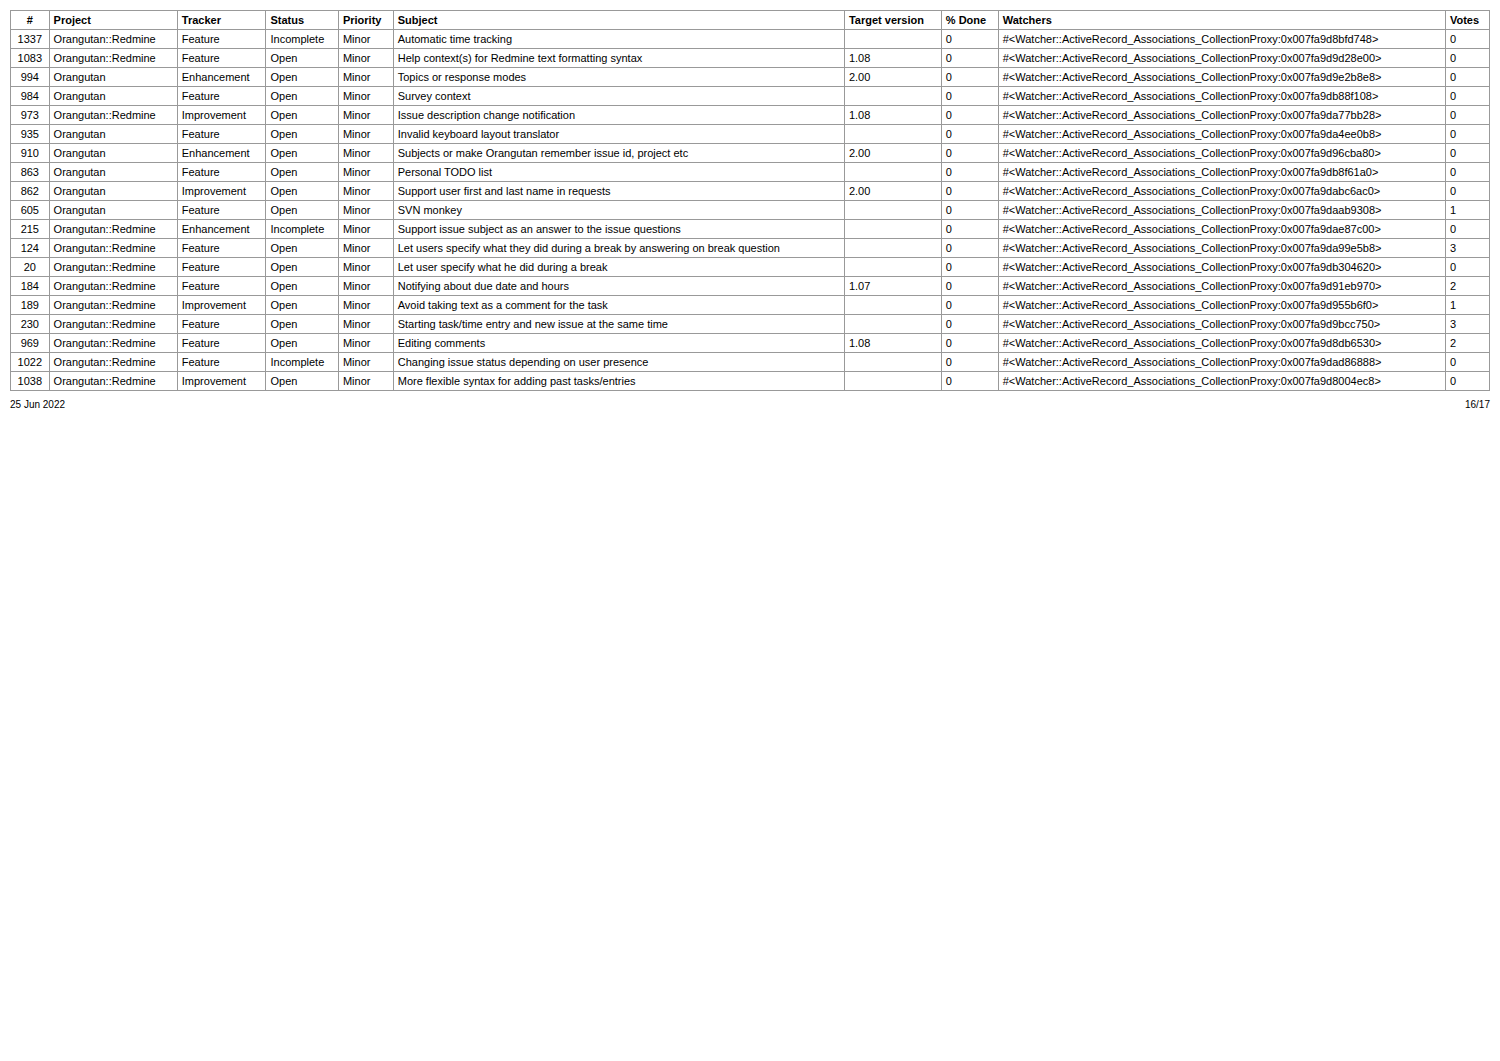| # | Project | Tracker | Status | Priority | Subject | Target version | % Done | Watchers | Votes |
| --- | --- | --- | --- | --- | --- | --- | --- | --- | --- |
| 1337 | Orangutan::Redmine | Feature | Incomplete | Minor | Automatic time tracking | | 0 | #<Watcher::ActiveRecord_Associations_CollectionProxy:0x007fa9d8bfd748> | 0 |
| 1083 | Orangutan::Redmine | Feature | Open | Minor | Help context(s) for Redmine text formatting syntax | 1.08 | 0 | #<Watcher::ActiveRecord_Associations_CollectionProxy:0x007fa9d9d28e00> | 0 |
| 994 | Orangutan | Enhancement | Open | Minor | Topics or response modes | 2.00 | 0 | #<Watcher::ActiveRecord_Associations_CollectionProxy:0x007fa9d9e2b8e8> | 0 |
| 984 | Orangutan | Feature | Open | Minor | Survey context | | 0 | #<Watcher::ActiveRecord_Associations_CollectionProxy:0x007fa9db88f108> | 0 |
| 973 | Orangutan::Redmine | Improvement | Open | Minor | Issue description change notification | 1.08 | 0 | #<Watcher::ActiveRecord_Associations_CollectionProxy:0x007fa9da77bb28> | 0 |
| 935 | Orangutan | Feature | Open | Minor | Invalid keyboard layout translator | | 0 | #<Watcher::ActiveRecord_Associations_CollectionProxy:0x007fa9da4ee0b8> | 0 |
| 910 | Orangutan | Enhancement | Open | Minor | Subjects or make Orangutan remember issue id, project etc | 2.00 | 0 | #<Watcher::ActiveRecord_Associations_CollectionProxy:0x007fa9d96cba80> | 0 |
| 863 | Orangutan | Feature | Open | Minor | Personal TODO list | | 0 | #<Watcher::ActiveRecord_Associations_CollectionProxy:0x007fa9db8f61a0> | 0 |
| 862 | Orangutan | Improvement | Open | Minor | Support user first and last name in requests | 2.00 | 0 | #<Watcher::ActiveRecord_Associations_CollectionProxy:0x007fa9dabc6ac0> | 0 |
| 605 | Orangutan | Feature | Open | Minor | SVN monkey | | 0 | #<Watcher::ActiveRecord_Associations_CollectionProxy:0x007fa9daab9308> | 1 |
| 215 | Orangutan::Redmine | Enhancement | Incomplete | Minor | Support issue subject as an answer to the issue questions | | 0 | #<Watcher::ActiveRecord_Associations_CollectionProxy:0x007fa9dae87c00> | 0 |
| 124 | Orangutan::Redmine | Feature | Open | Minor | Let users specify what they did during a break by answering on break question | | 0 | #<Watcher::ActiveRecord_Associations_CollectionProxy:0x007fa9da99e5b8> | 3 |
| 20 | Orangutan::Redmine | Feature | Open | Minor | Let user specify what he did during a break | | 0 | #<Watcher::ActiveRecord_Associations_CollectionProxy:0x007fa9db304620> | 0 |
| 184 | Orangutan::Redmine | Feature | Open | Minor | Notifying about due date and hours | 1.07 | 0 | #<Watcher::ActiveRecord_Associations_CollectionProxy:0x007fa9d91eb970> | 2 |
| 189 | Orangutan::Redmine | Improvement | Open | Minor | Avoid taking text as a comment for the task | | 0 | #<Watcher::ActiveRecord_Associations_CollectionProxy:0x007fa9d955b6f0> | 1 |
| 230 | Orangutan::Redmine | Feature | Open | Minor | Starting task/time entry and new issue at the same time | | 0 | #<Watcher::ActiveRecord_Associations_CollectionProxy:0x007fa9d9bcc750> | 3 |
| 969 | Orangutan::Redmine | Feature | Open | Minor | Editing comments | 1.08 | 0 | #<Watcher::ActiveRecord_Associations_CollectionProxy:0x007fa9d8db6530> | 2 |
| 1022 | Orangutan::Redmine | Feature | Incomplete | Minor | Changing issue status depending on user presence | | 0 | #<Watcher::ActiveRecord_Associations_CollectionProxy:0x007fa9dad86888> | 0 |
| 1038 | Orangutan::Redmine | Improvement | Open | Minor | More flexible syntax for adding past tasks/entries | | 0 | #<Watcher::ActiveRecord_Associations_CollectionProxy:0x007fa9d8004ec8> | 0 |
25 Jun 2022 16/17